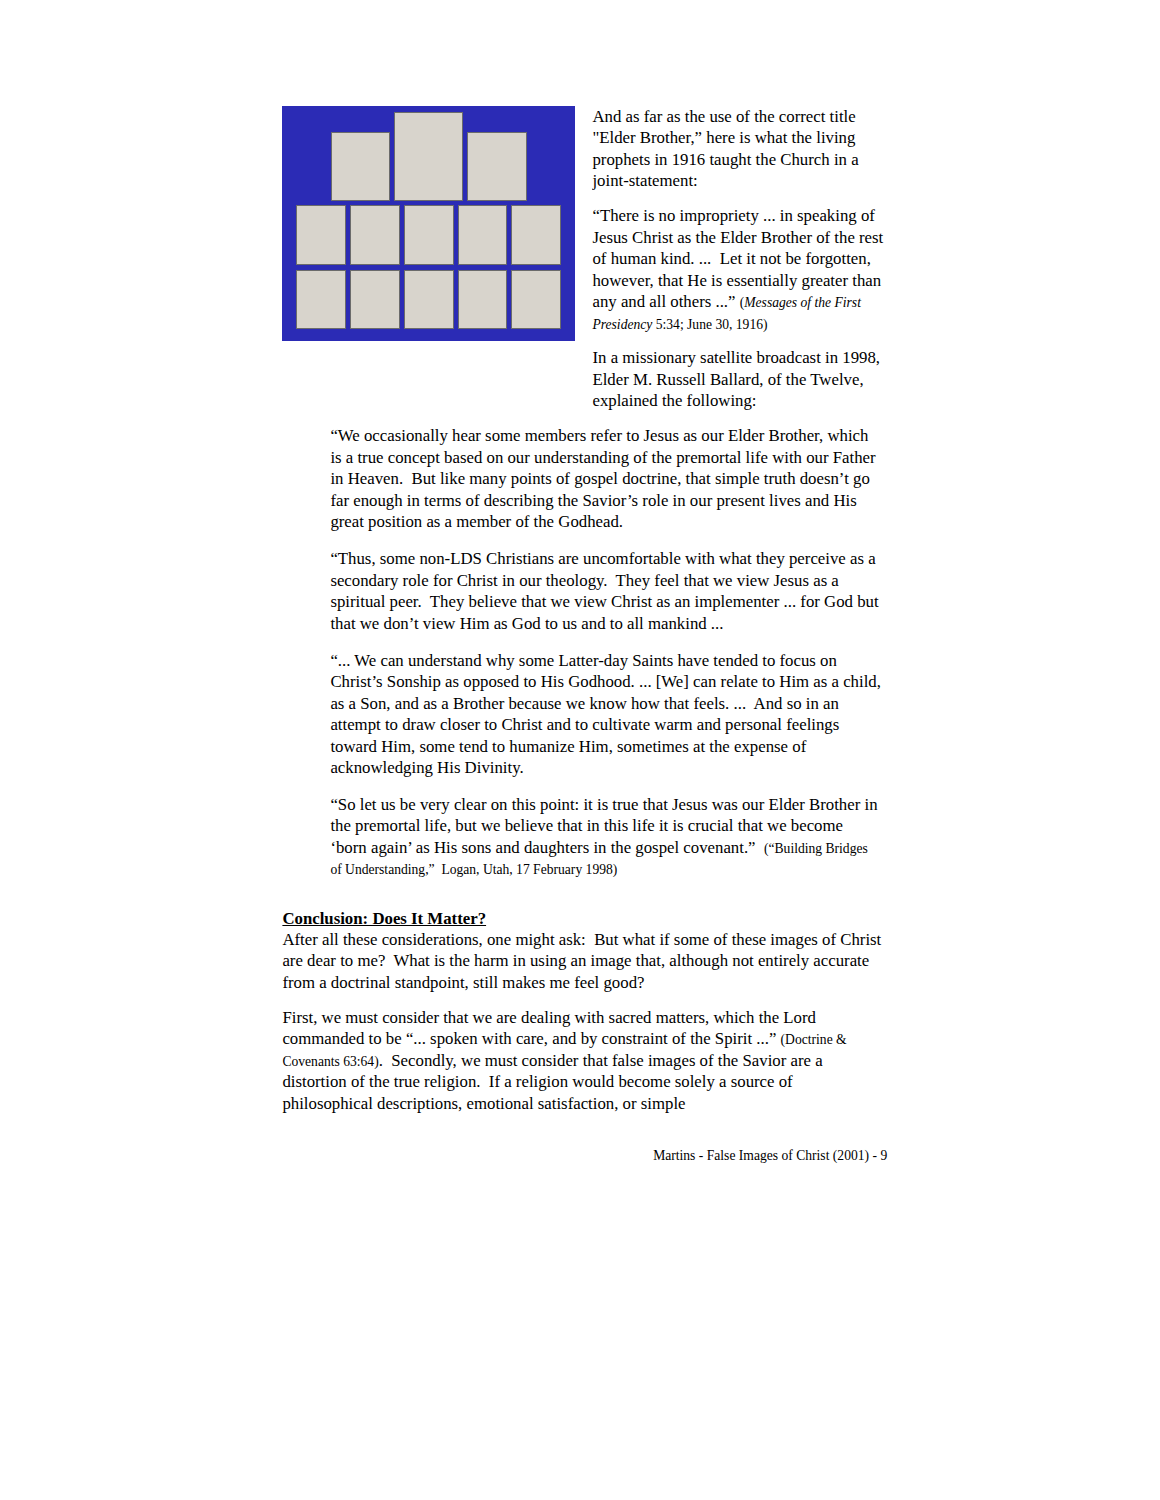And as far as the use of the correct title "Elder Brother,” here is what the living prophets in 1916 taught the Church in a joint-statement:
“There is no impropriety ... in speaking of Jesus Christ as the Elder Brother of the rest of human kind. ... Let it not be forgotten, however, that He is essentially greater than any and all others ...” (Messages of the First Presidency 5:34; June 30, 1916)
In a missionary satellite broadcast in 1998, Elder M. Russell Ballard, of the Twelve, explained the following:
“We occasionally hear some members refer to Jesus as our Elder Brother, which is a true concept based on our understanding of the premortal life with our Father in Heaven. But like many points of gospel doctrine, that simple truth doesn’t go far enough in terms of describing the Savior’s role in our present lives and His great position as a member of the Godhead.
“Thus, some non-LDS Christians are uncomfortable with what they perceive as a secondary role for Christ in our theology. They feel that we view Jesus as a spiritual peer. They believe that we view Christ as an implementer ... for God but that we don’t view Him as God to us and to all mankind ...
“... We can understand why some Latter-day Saints have tended to focus on Christ’s Sonship as opposed to His Godhood. ... [We] can relate to Him as a child, as a Son, and as a Brother because we know how that feels. ... And so in an attempt to draw closer to Christ and to cultivate warm and personal feelings toward Him, some tend to humanize Him, sometimes at the expense of acknowledging His Divinity.
“So let us be very clear on this point: it is true that Jesus was our Elder Brother in the premortal life, but we believe that in this life it is crucial that we become ‘born again’ as His sons and daughters in the gospel covenant.” (“Building Bridges of Understanding,” Logan, Utah, 17 February 1998)
Conclusion: Does It Matter?
After all these considerations, one might ask: But what if some of these images of Christ are dear to me? What is the harm in using an image that, although not entirely accurate from a doctrinal standpoint, still makes me feel good?
First, we must consider that we are dealing with sacred matters, which the Lord commanded to be “... spoken with care, and by constraint of the Spirit ...” (Doctrine & Covenants 63:64). Secondly, we must consider that false images of the Savior are a distortion of the true religion. If a religion would become solely a source of philosophical descriptions, emotional satisfaction, or simple
Martins - False Images of Christ (2001) - 9